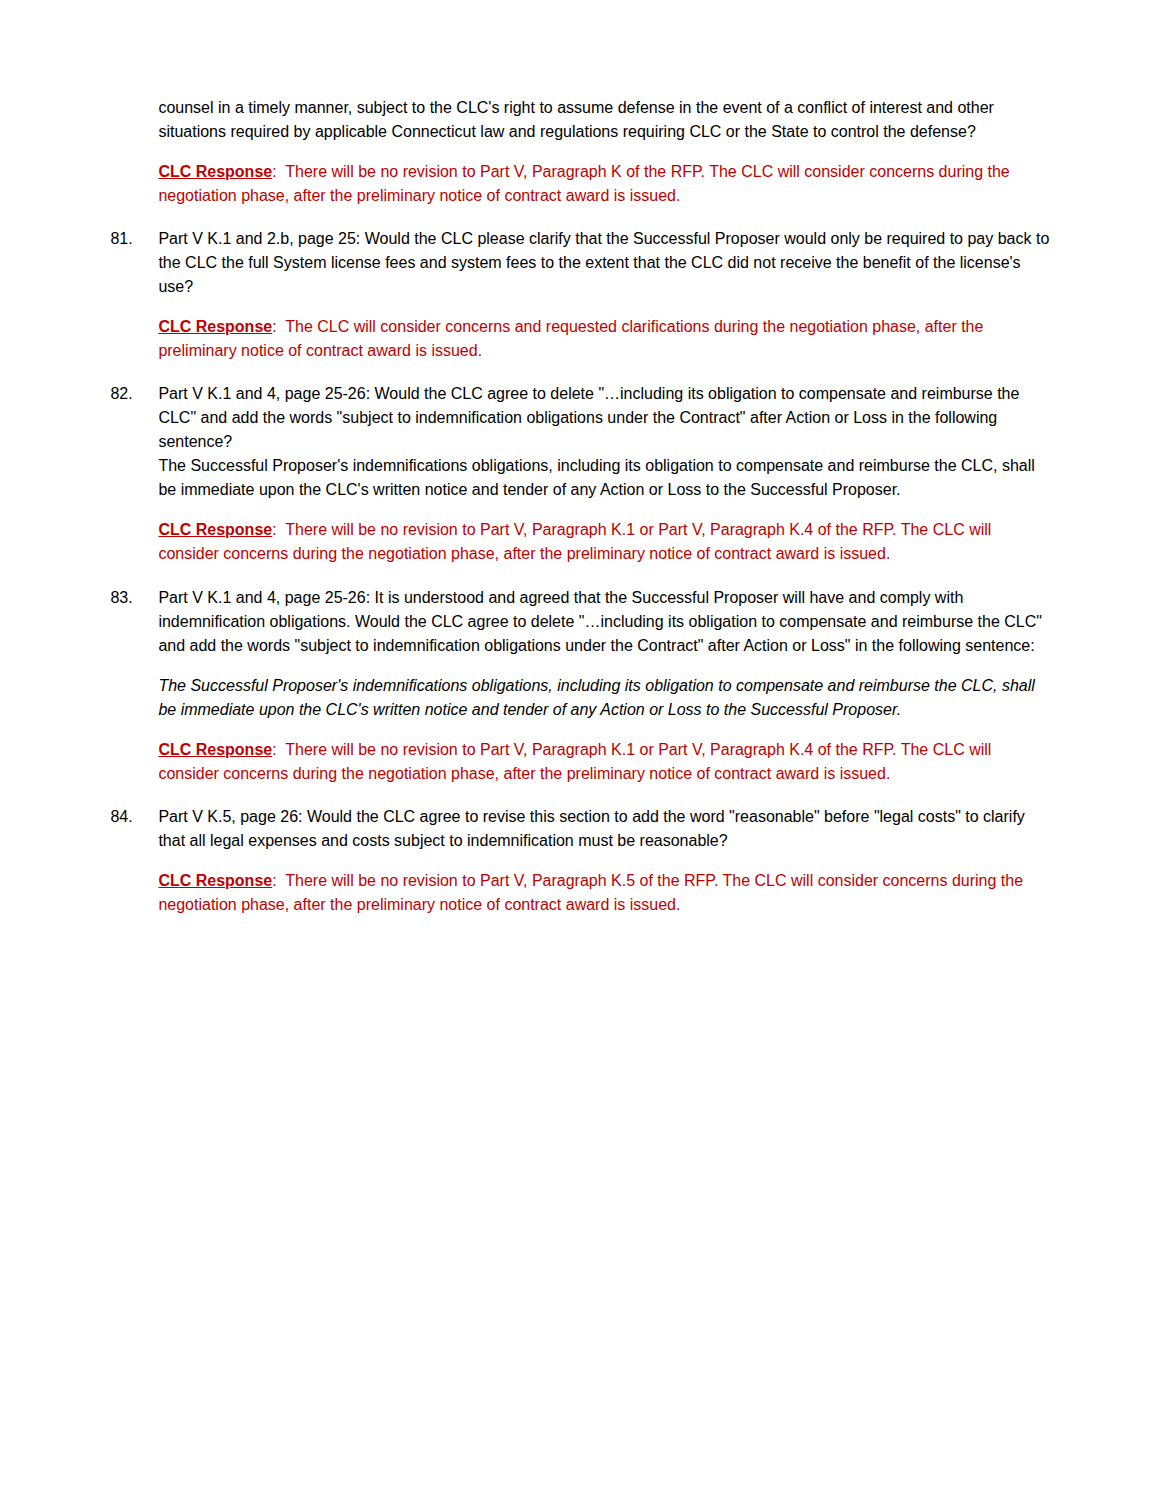counsel in a timely manner, subject to the CLC's right to assume defense in the event of a conflict of interest and other situations required by applicable Connecticut law and regulations requiring CLC or the State to control the defense?
CLC Response: There will be no revision to Part V, Paragraph K of the RFP. The CLC will consider concerns during the negotiation phase, after the preliminary notice of contract award is issued.
81.
Part V K.1 and 2.b, page 25: Would the CLC please clarify that the Successful Proposer would only be required to pay back to the CLC the full System license fees and system fees to the extent that the CLC did not receive the benefit of the license's use?
CLC Response: The CLC will consider concerns and requested clarifications during the negotiation phase, after the preliminary notice of contract award is issued.
82.
Part V K.1 and 4, page 25-26: Would the CLC agree to delete "…including its obligation to compensate and reimburse the CLC" and add the words "subject to indemnification obligations under the Contract" after Action or Loss in the following sentence?
The Successful Proposer's indemnifications obligations, including its obligation to compensate and reimburse the CLC, shall be immediate upon the CLC's written notice and tender of any Action or Loss to the Successful Proposer.
CLC Response: There will be no revision to Part V, Paragraph K.1 or Part V, Paragraph K.4 of the RFP. The CLC will consider concerns during the negotiation phase, after the preliminary notice of contract award is issued.
83.
Part V K.1 and 4, page 25-26: It is understood and agreed that the Successful Proposer will have and comply with indemnification obligations. Would the CLC agree to delete "…including its obligation to compensate and reimburse the CLC" and add the words "subject to indemnification obligations under the Contract" after Action or Loss" in the following sentence:
The Successful Proposer's indemnifications obligations, including its obligation to compensate and reimburse the CLC, shall be immediate upon the CLC's written notice and tender of any Action or Loss to the Successful Proposer.
CLC Response: There will be no revision to Part V, Paragraph K.1 or Part V, Paragraph K.4 of the RFP. The CLC will consider concerns during the negotiation phase, after the preliminary notice of contract award is issued.
84.
Part V K.5, page 26: Would the CLC agree to revise this section to add the word "reasonable" before "legal costs" to clarify that all legal expenses and costs subject to indemnification must be reasonable?
CLC Response: There will be no revision to Part V, Paragraph K.5 of the RFP. The CLC will consider concerns during the negotiation phase, after the preliminary notice of contract award is issued.